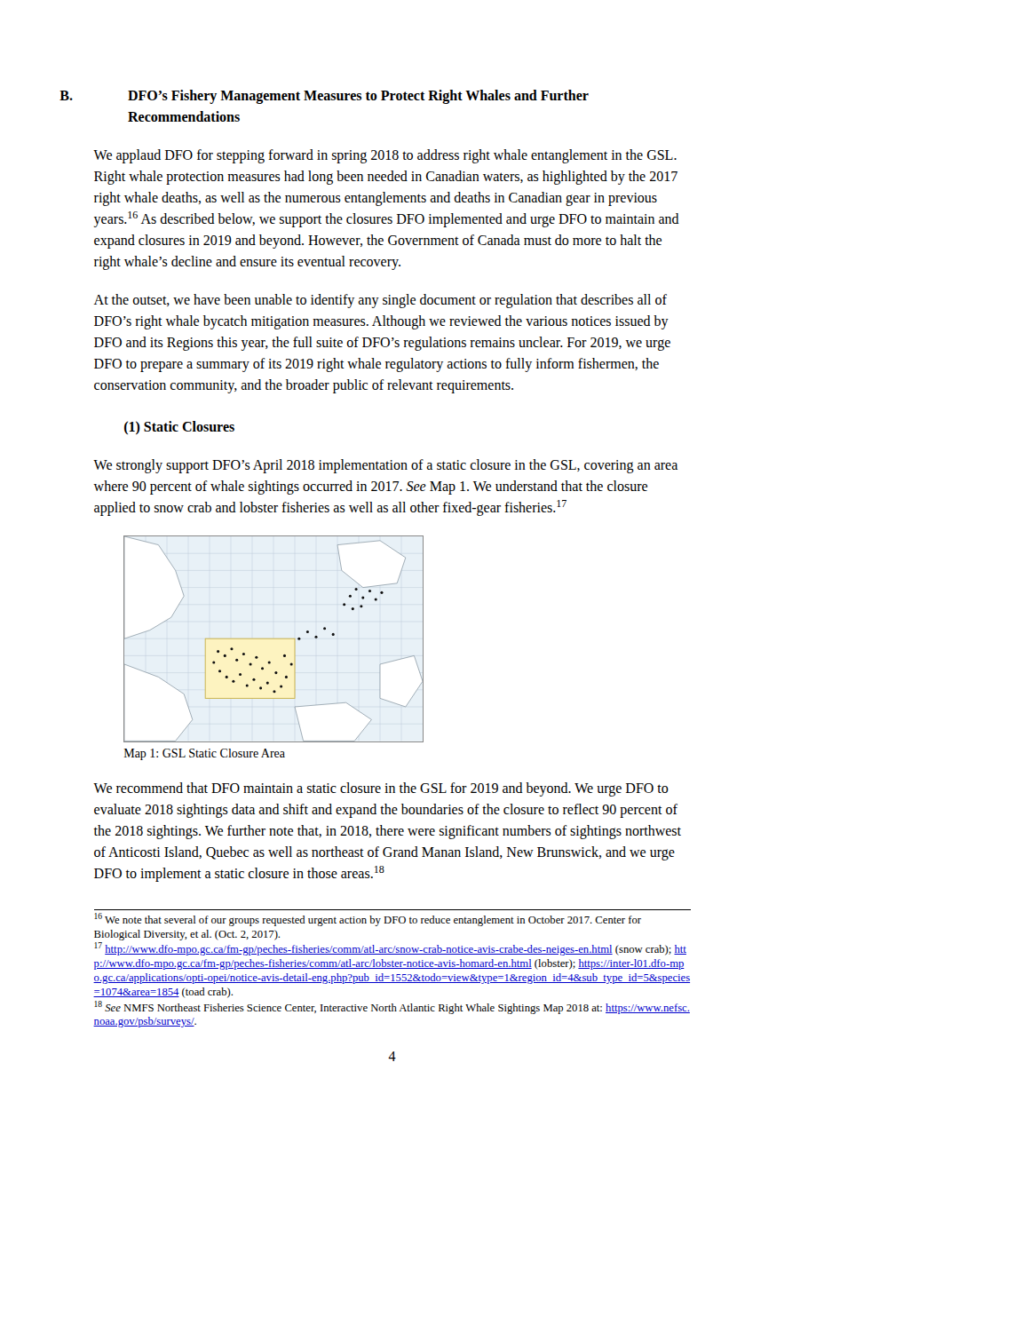B. DFO’s Fishery Management Measures to Protect Right Whales and Further Recommendations
We applaud DFO for stepping forward in spring 2018 to address right whale entanglement in the GSL. Right whale protection measures had long been needed in Canadian waters, as highlighted by the 2017 right whale deaths, as well as the numerous entanglements and deaths in Canadian gear in previous years.16 As described below, we support the closures DFO implemented and urge DFO to maintain and expand closures in 2019 and beyond. However, the Government of Canada must do more to halt the right whale’s decline and ensure its eventual recovery.
At the outset, we have been unable to identify any single document or regulation that describes all of DFO’s right whale bycatch mitigation measures. Although we reviewed the various notices issued by DFO and its Regions this year, the full suite of DFO’s regulations remains unclear. For 2019, we urge DFO to prepare a summary of its 2019 right whale regulatory actions to fully inform fishermen, the conservation community, and the broader public of relevant requirements.
(1) Static Closures
We strongly support DFO’s April 2018 implementation of a static closure in the GSL, covering an area where 90 percent of whale sightings occurred in 2017. See Map 1. We understand that the closure applied to snow crab and lobster fisheries as well as all other fixed-gear fisheries.17
Map 1: GSL Static Closure Area
We recommend that DFO maintain a static closure in the GSL for 2019 and beyond. We urge DFO to evaluate 2018 sightings data and shift and expand the boundaries of the closure to reflect 90 percent of the 2018 sightings. We further note that, in 2018, there were significant numbers of sightings northwest of Anticosti Island, Quebec as well as northeast of Grand Manan Island, New Brunswick, and we urge DFO to implement a static closure in those areas.18
16 We note that several of our groups requested urgent action by DFO to reduce entanglement in October 2017. Center for Biological Diversity, et al. (Oct. 2, 2017).
17 http://www.dfo-mpo.gc.ca/fm-gp/peches-fisheries/comm/atl-arc/snow-crab-notice-avis-crabe-des-neiges-en.html (snow crab); http://www.dfo-mpo.gc.ca/fm-gp/peches-fisheries/comm/atl-arc/lobster-notice-avis-homard-en.html (lobster); https://inter-l01.dfo-mpo.gc.ca/applications/opti-opei/notice-avis-detail-eng.php?pub_id=1552&todo=view&type=1&region_id=4&sub_type_id=5&species=1074&area=1854 (toad crab).
18 See NMFS Northeast Fisheries Science Center, Interactive North Atlantic Right Whale Sightings Map 2018 at: https://www.nefsc.noaa.gov/psb/surveys/.
4